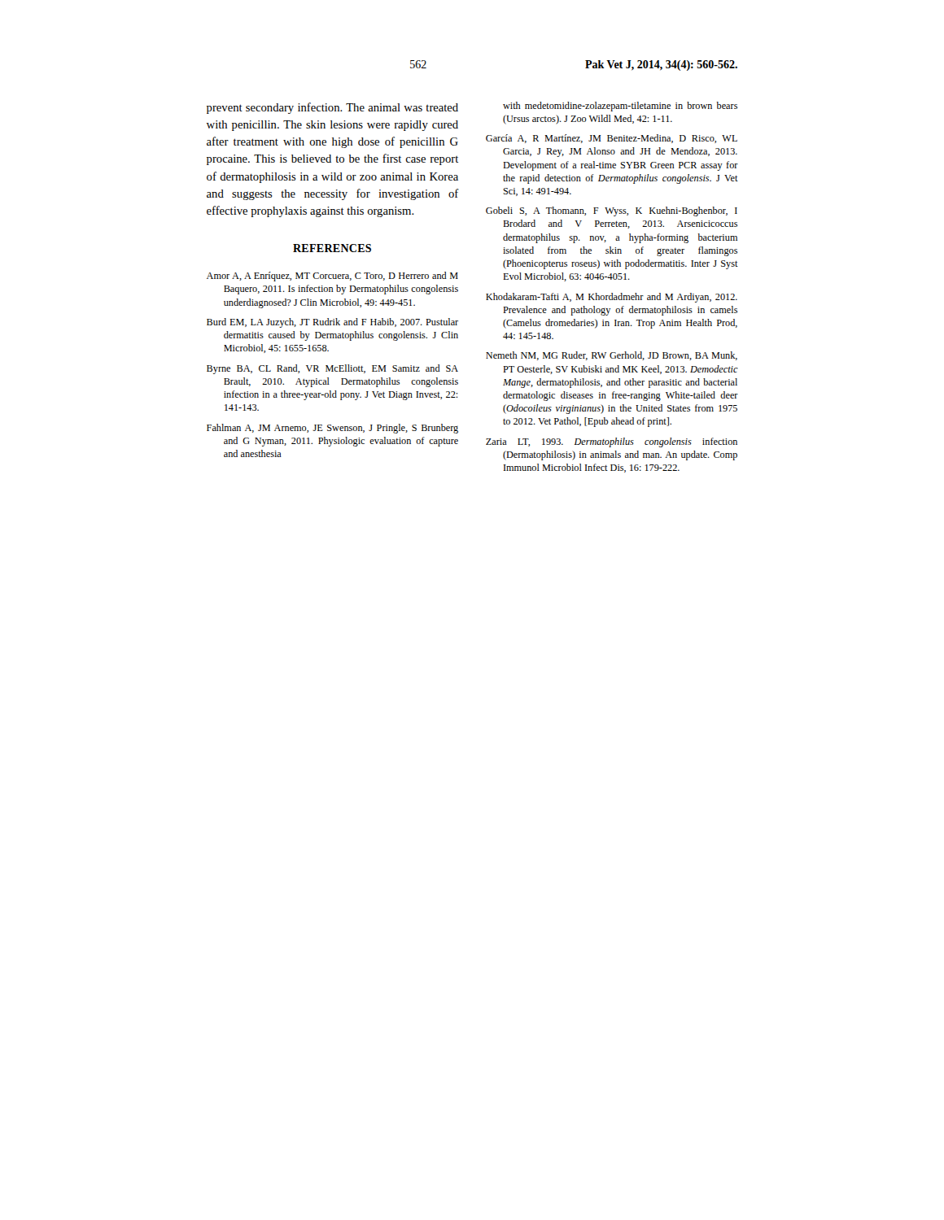562 Pak Vet J, 2014, 34(4): 560-562.
prevent secondary infection. The animal was treated with penicillin. The skin lesions were rapidly cured after treatment with one high dose of penicillin G procaine. This is believed to be the first case report of dermatophilosis in a wild or zoo animal in Korea and suggests the necessity for investigation of effective prophylaxis against this organism.
REFERENCES
Amor A, A Enríquez, MT Corcuera, C Toro, D Herrero and M Baquero, 2011. Is infection by Dermatophilus congolensis underdiagnosed? J Clin Microbiol, 49: 449-451.
Burd EM, LA Juzych, JT Rudrik and F Habib, 2007. Pustular dermatitis caused by Dermatophilus congolensis. J Clin Microbiol, 45: 1655-1658.
Byrne BA, CL Rand, VR McElliott, EM Samitz and SA Brault, 2010. Atypical Dermatophilus congolensis infection in a three-year-old pony. J Vet Diagn Invest, 22: 141-143.
Fahlman A, JM Arnemo, JE Swenson, J Pringle, S Brunberg and G Nyman, 2011. Physiologic evaluation of capture and anesthesia
with medetomidine-zolazepam-tiletamine in brown bears (Ursus arctos). J Zoo Wildl Med, 42: 1-11.
García A, R Martínez, JM Benitez-Medina, D Risco, WL Garcia, J Rey, JM Alonso and JH de Mendoza, 2013. Development of a real-time SYBR Green PCR assay for the rapid detection of Dermatophilus congolensis. J Vet Sci, 14: 491-494.
Gobeli S, A Thomann, F Wyss, K Kuehni-Boghenbor, I Brodard and V Perreten, 2013. Arsenicicoccus dermatophilus sp. nov, a hypha-forming bacterium isolated from the skin of greater flamingos (Phoenicopterus roseus) with pododermatitis. Inter J Syst Evol Microbiol, 63: 4046-4051.
Khodakaram-Tafti A, M Khordadmehr and M Ardiyan, 2012. Prevalence and pathology of dermatophilosis in camels (Camelus dromedaries) in Iran. Trop Anim Health Prod, 44: 145-148.
Nemeth NM, MG Ruder, RW Gerhold, JD Brown, BA Munk, PT Oesterle, SV Kubiski and MK Keel, 2013. Demodectic Mange, dermatophilosis, and other parasitic and bacterial dermatologic diseases in free-ranging White-tailed deer (Odocoileus virginianus) in the United States from 1975 to 2012. Vet Pathol, [Epub ahead of print].
Zaria LT, 1993. Dermatophilus congolensis infection (Dermatophilosis) in animals and man. An update. Comp Immunol Microbiol Infect Dis, 16: 179-222.